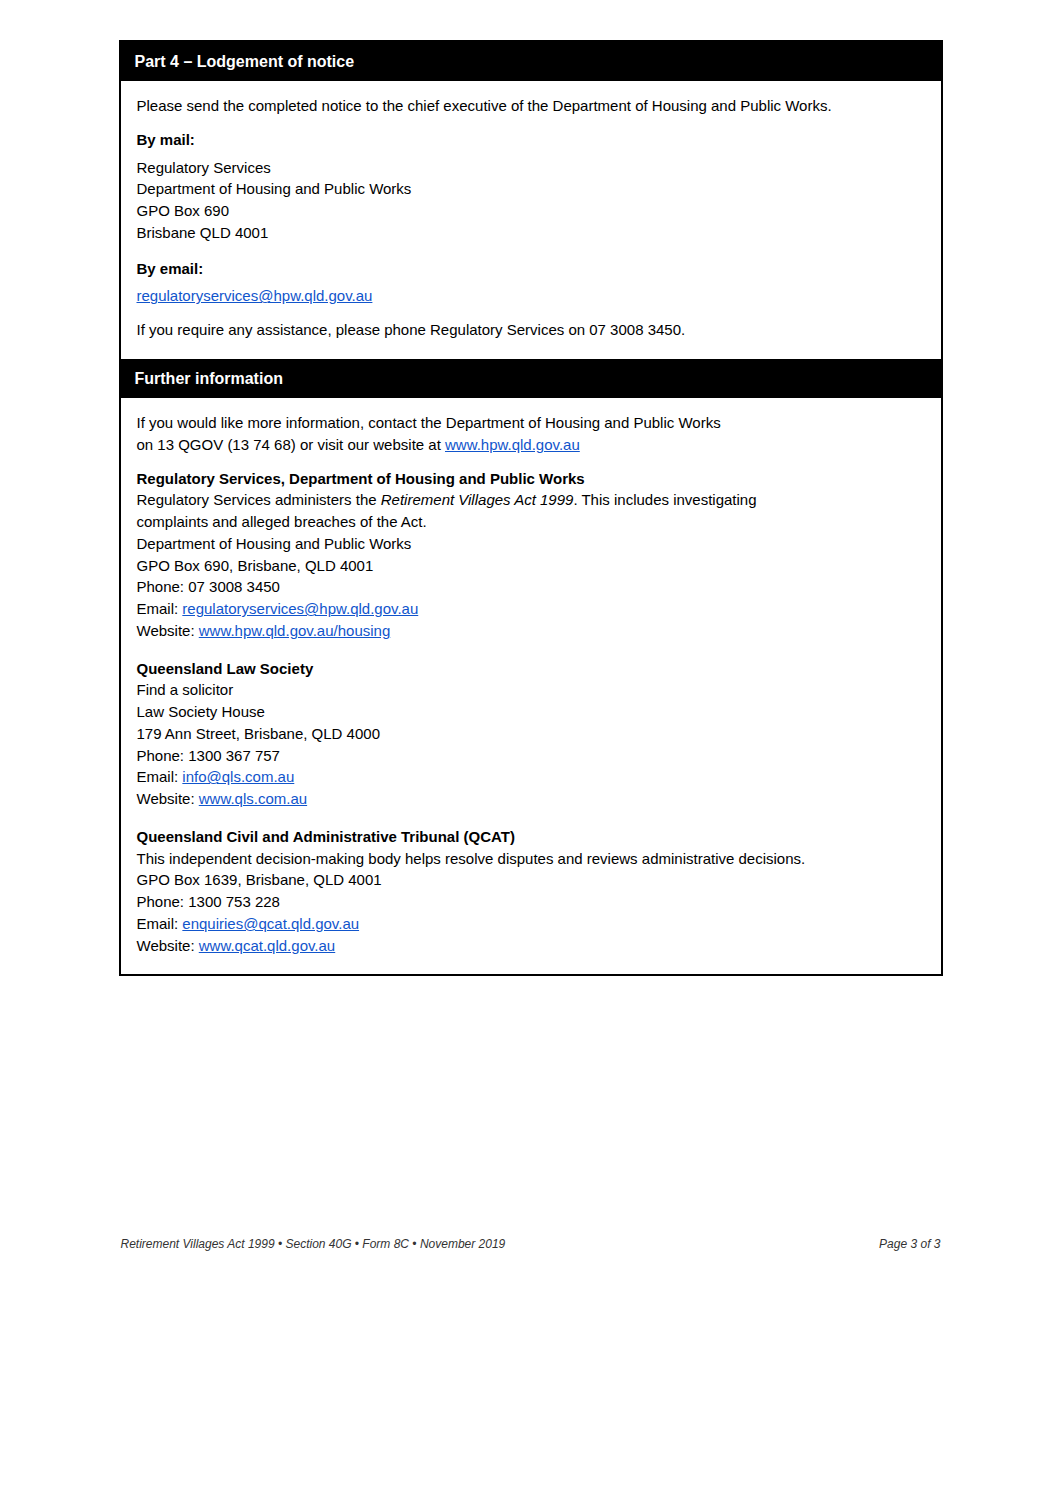Part 4 – Lodgement of notice
Please send the completed notice to the chief executive of the Department of Housing and Public Works.
By mail:
Regulatory Services
Department of Housing and Public Works
GPO Box 690
Brisbane QLD 4001
By email:
regulatoryservices@hpw.qld.gov.au
If you require any assistance, please phone Regulatory Services on 07 3008 3450.
Further information
If you would like more information, contact the Department of Housing and Public Works
on 13 QGOV (13 74 68) or visit our website at www.hpw.qld.gov.au
Regulatory Services, Department of Housing and Public Works
Regulatory Services administers the Retirement Villages Act 1999. This includes investigating
complaints and alleged breaches of the Act.
Department of Housing and Public Works
GPO Box 690, Brisbane, QLD 4001
Phone: 07 3008 3450
Email: regulatoryservices@hpw.qld.gov.au
Website: www.hpw.qld.gov.au/housing
Queensland Law Society
Find a solicitor
Law Society House
179 Ann Street, Brisbane, QLD 4000
Phone: 1300 367 757
Email: info@qls.com.au
Website: www.qls.com.au
Queensland Civil and Administrative Tribunal (QCAT)
This independent decision-making body helps resolve disputes and reviews administrative decisions.
GPO Box 1639, Brisbane, QLD 4001
Phone: 1300 753 228
Email: enquiries@qcat.qld.gov.au
Website: www.qcat.qld.gov.au
Retirement Villages Act 1999 • Section 40G • Form 8C • November 2019
Page 3 of 3